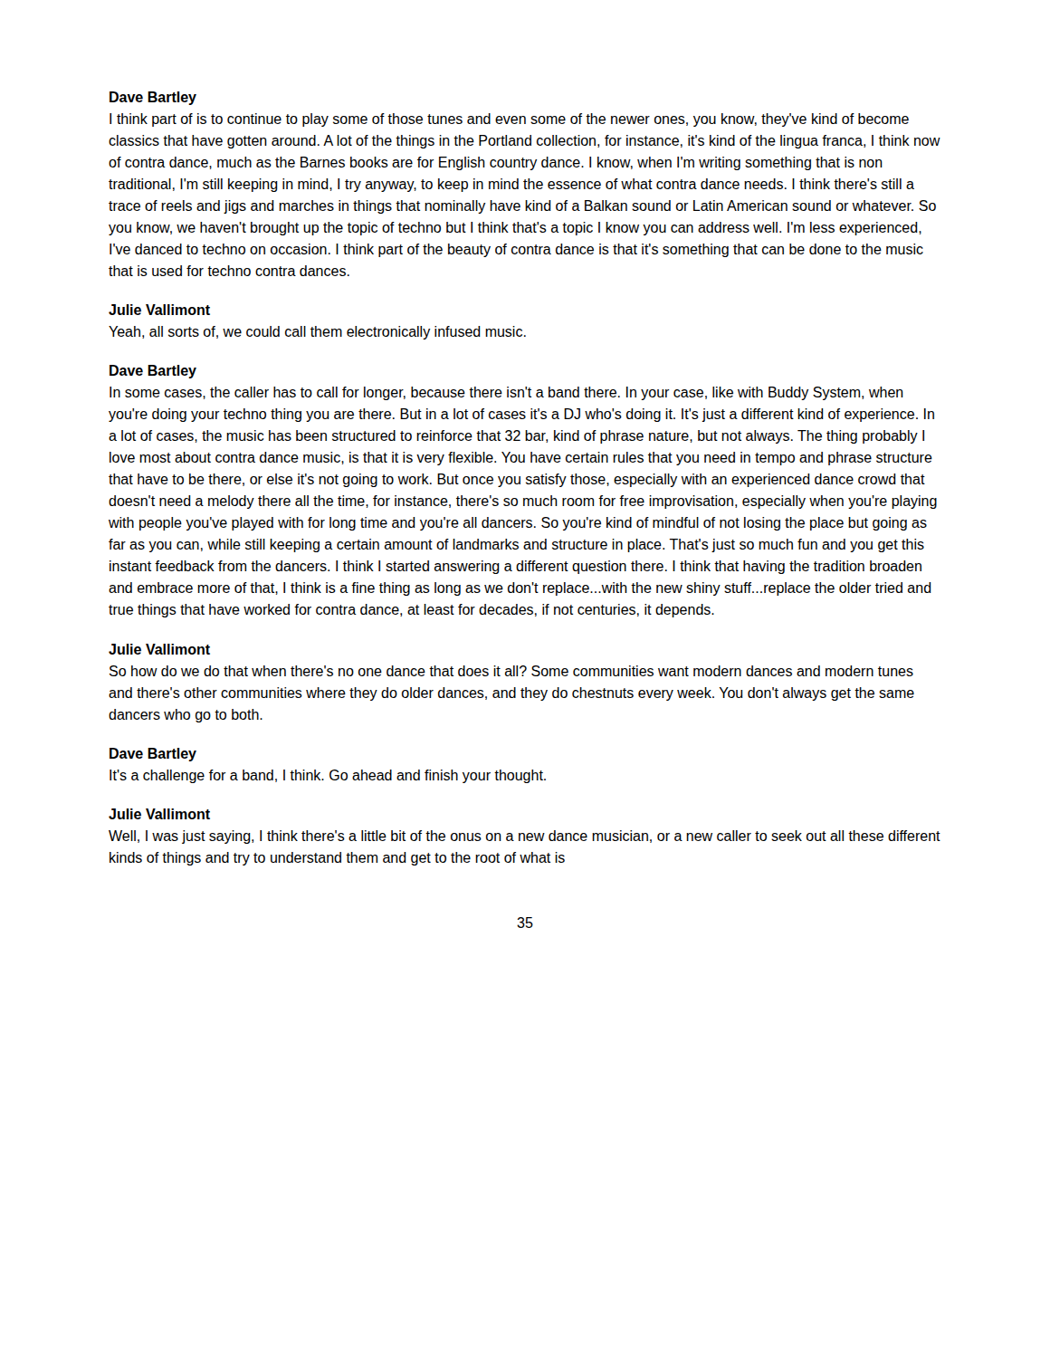Dave Bartley
I think part of is to continue to play some of those tunes and even some of the newer ones, you know, they've kind of become classics that have gotten around. A lot of the things in the Portland collection, for instance, it's kind of the lingua franca, I think now of contra dance, much as the Barnes books are for English country dance. I know, when I'm writing something that is non traditional, I'm still keeping in mind, I try anyway, to keep in mind the essence of what contra dance needs. I think there's still a trace of reels and jigs and marches in things that nominally have kind of a Balkan sound or Latin American sound or whatever. So you know, we haven't brought up the topic of techno but I think that's a topic I know you can address well. I'm less experienced, I've danced to techno on occasion. I think part of the beauty of contra dance is that it's something that can be done to the music that is used for techno contra dances.
Julie Vallimont
Yeah, all sorts of, we could call them electronically infused music.
Dave Bartley
In some cases, the caller has to call for longer, because there isn't a band there. In your case, like with Buddy System, when you're doing your techno thing you are there. But in a lot of cases it's a DJ who's doing it. It's just a different kind of experience. In a lot of cases, the music has been structured to reinforce that 32 bar, kind of phrase nature, but not always. The thing probably I love most about contra dance music, is that it is very flexible. You have certain rules that you need in tempo and phrase structure that have to be there, or else it's not going to work. But once you satisfy those, especially with an experienced dance crowd that doesn't need a melody there all the time, for instance, there's so much room for free improvisation, especially when you're playing with people you've played with for long time and you're all dancers. So you're kind of mindful of not losing the place but going as far as you can, while still keeping a certain amount of landmarks and structure in place. That's just so much fun and you get this instant feedback from the dancers. I think I started answering a different question there. I think that having the tradition broaden and embrace more of that, I think is a fine thing as long as we don't replace...with the new shiny stuff...replace the older tried and true things that have worked for contra dance, at least for decades, if not centuries, it depends.
Julie Vallimont
So how do we do that when there's no one dance that does it all? Some communities want modern dances and modern tunes and there's other communities where they do older dances, and they do chestnuts every week. You don't always get the same dancers who go to both.
Dave Bartley
It's a challenge for a band, I think. Go ahead and finish your thought.
Julie Vallimont
Well, I was just saying, I think there's a little bit of the onus on a new dance musician, or a new caller to seek out all these different kinds of things and try to understand them and get to the root of what is
35